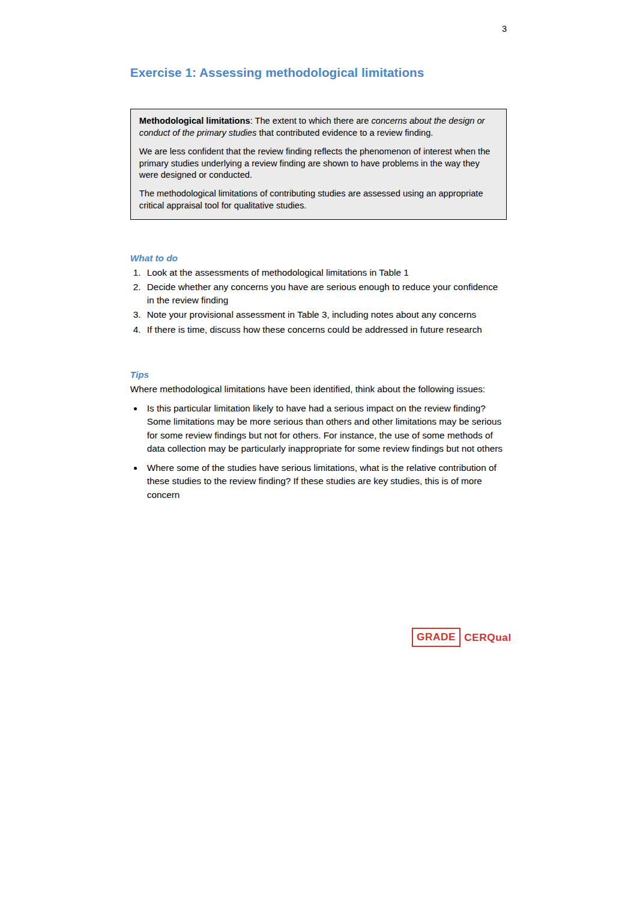3
Exercise 1: Assessing methodological limitations
Methodological limitations: The extent to which there are concerns about the design or conduct of the primary studies that contributed evidence to a review finding.
We are less confident that the review finding reflects the phenomenon of interest when the primary studies underlying a review finding are shown to have problems in the way they were designed or conducted.
The methodological limitations of contributing studies are assessed using an appropriate critical appraisal tool for qualitative studies.
What to do
Look at the assessments of methodological limitations in Table 1
Decide whether any concerns you have are serious enough to reduce your confidence in the review finding
Note your provisional assessment in Table 3, including notes about any concerns
If there is time, discuss how these concerns could be addressed in future research
Tips
Where methodological limitations have been identified, think about the following issues:
Is this particular limitation likely to have had a serious impact on the review finding? Some limitations may be more serious than others and other limitations may be serious for some review findings but not for others. For instance, the use of some methods of data collection may be particularly inappropriate for some review findings but not others
Where some of the studies have serious limitations, what is the relative contribution of these studies to the review finding? If these studies are key studies, this is of more concern
GRADE CERQual